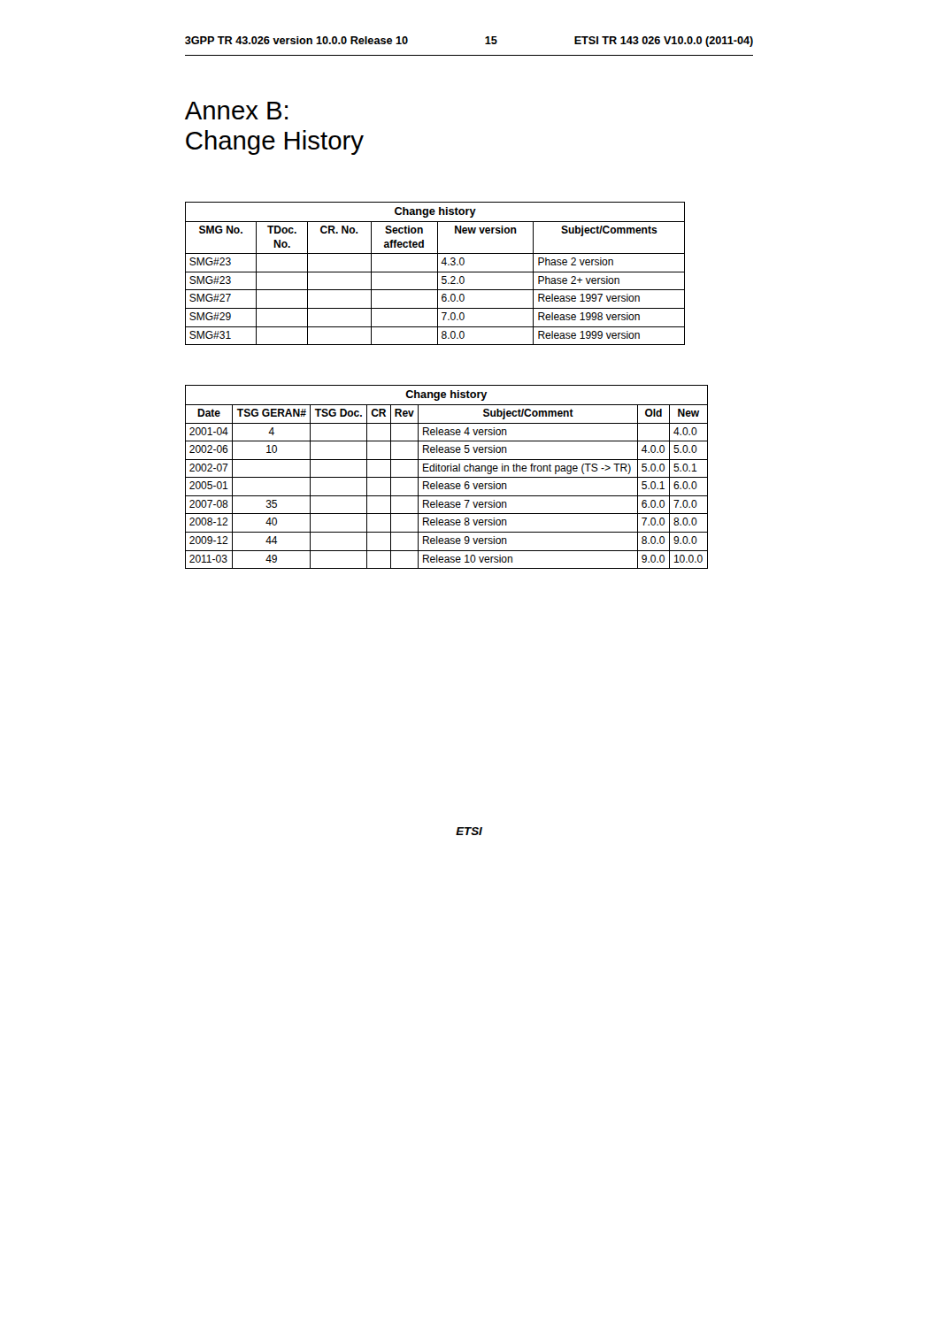3GPP TR 43.026 version 10.0.0 Release 10 15 ETSI TR 143 026 V10.0.0 (2011-04)
Annex B:
Change History
Change history
| SMG No. | TDoc. No. | CR. No. | Section affected | New version | Subject/Comments |
| --- | --- | --- | --- | --- | --- |
| SMG#23 | | | | 4.3.0 | Phase 2 version |
| SMG#23 | | | | 5.2.0 | Phase 2+ version |
| SMG#27 | | | | 6.0.0 | Release 1997 version |
| SMG#29 | | | | 7.0.0 | Release 1998 version |
| SMG#31 | | | | 8.0.0 | Release 1999 version |
Change history
| Date | TSG GERAN# | TSG Doc. | CR | Rev | Subject/Comment | Old | New |
| --- | --- | --- | --- | --- | --- | --- | --- |
| 2001-04 | 4 | | | | Release 4 version | | 4.0.0 |
| 2002-06 | 10 | | | | Release 5 version | 4.0.0 | 5.0.0 |
| 2002-07 | | | | | Editorial change in the front page (TS -> TR) | 5.0.0 | 5.0.1 |
| 2005-01 | | | | | Release 6 version | 5.0.1 | 6.0.0 |
| 2007-08 | 35 | | | | Release 7 version | 6.0.0 | 7.0.0 |
| 2008-12 | 40 | | | | Release 8 version | 7.0.0 | 8.0.0 |
| 2009-12 | 44 | | | | Release 9 version | 8.0.0 | 9.0.0 |
| 2011-03 | 49 | | | | Release 10 version | 9.0.0 | 10.0.0 |
ETSI